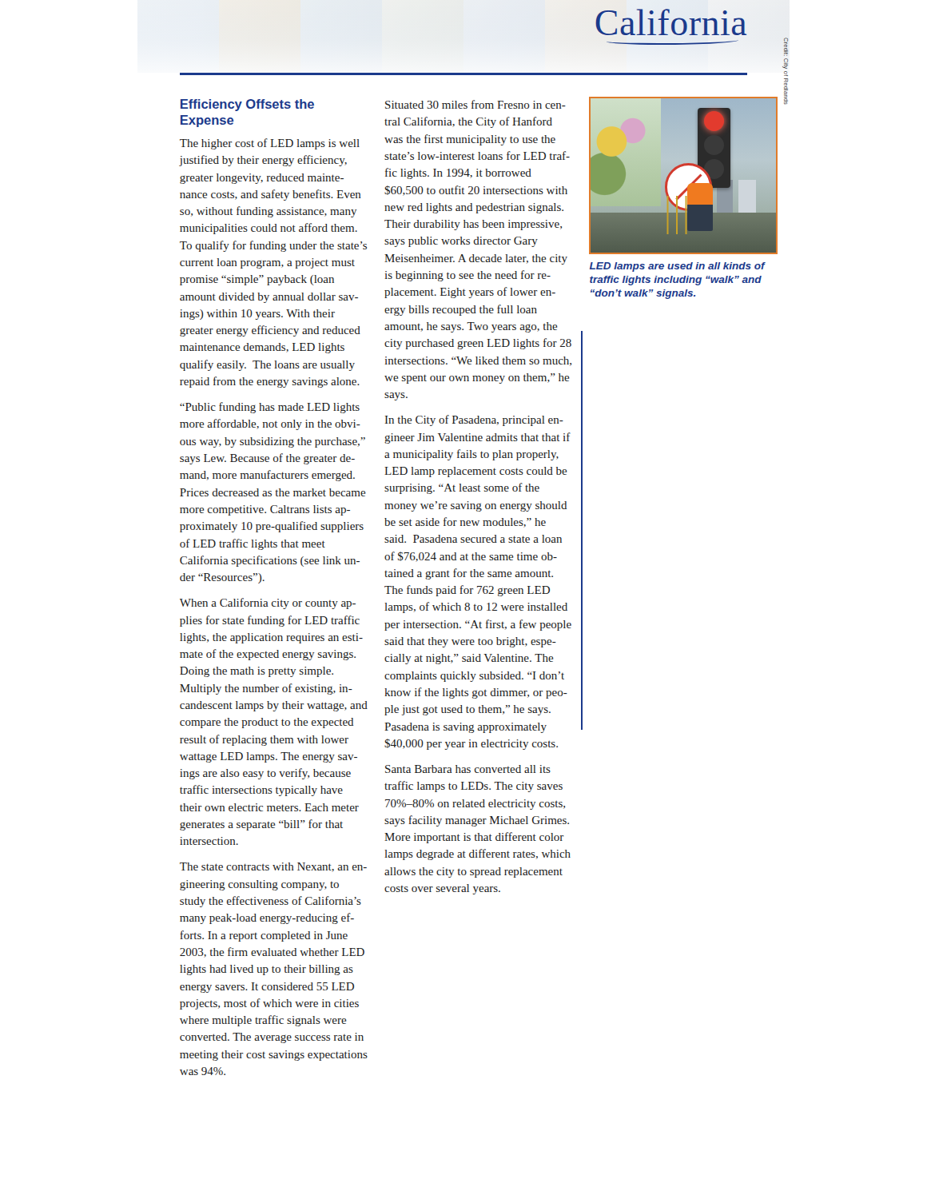California
Efficiency Offsets the Expense
The higher cost of LED lamps is well justified by their energy efficiency, greater longevity, reduced maintenance costs, and safety benefits. Even so, without funding assistance, many municipalities could not afford them. To qualify for funding under the state’s current loan program, a project must promise “simple” payback (loan amount divided by annual dollar savings) within 10 years. With their greater energy efficiency and reduced maintenance demands, LED lights qualify easily. The loans are usually repaid from the energy savings alone.
“Public funding has made LED lights more affordable, not only in the obvious way, by subsidizing the purchase,” says Lew. Because of the greater demand, more manufacturers emerged. Prices decreased as the market became more competitive. Caltrans lists approximately 10 pre-qualified suppliers of LED traffic lights that meet California specifications (see link under “Resources”).
When a California city or county applies for state funding for LED traffic lights, the application requires an estimate of the expected energy savings. Doing the math is pretty simple. Multiply the number of existing, incandescent lamps by their wattage, and compare the product to the expected result of replacing them with lower wattage LED lamps. The energy savings are also easy to verify, because traffic intersections typically have their own electric meters. Each meter generates a separate “bill” for that intersection.
The state contracts with Nexant, an engineering consulting company, to study the effectiveness of California’s many peak-load energy-reducing efforts. In a report completed in June 2003, the firm evaluated whether LED lights had lived up to their billing as energy savers. It considered 55 LED projects, most of which were in cities where multiple traffic signals were converted. The average success rate in meeting their cost savings expectations was 94%.
Situated 30 miles from Fresno in central California, the City of Hanford was the first municipality to use the state’s low-interest loans for LED traffic lights. In 1994, it borrowed $60,500 to outfit 20 intersections with new red lights and pedestrian signals. Their durability has been impressive, says public works director Gary Meisenheimer. A decade later, the city is beginning to see the need for replacement. Eight years of lower energy bills recouped the full loan amount, he says. Two years ago, the city purchased green LED lights for 28 intersections. “We liked them so much, we spent our own money on them,” he says.
In the City of Pasadena, principal engineer Jim Valentine admits that that if a municipality fails to plan properly, LED lamp replacement costs could be surprising. “At least some of the money we’re saving on energy should be set aside for new modules,” he said. Pasadena secured a state a loan of $76,024 and at the same time obtained a grant for the same amount. The funds paid for 762 green LED lamps, of which 8 to 12 were installed per intersection. “At first, a few people said that they were too bright, especially at night,” said Valentine. The complaints quickly subsided. “I don’t know if the lights got dimmer, or people just got used to them,” he says. Pasadena is saving approximately $40,000 per year in electricity costs.
Santa Barbara has converted all its traffic lamps to LEDs. The city saves 70%–80% on related electricity costs, says facility manager Michael Grimes. More important is that different color lamps degrade at different rates, which allows the city to spread replacement costs over several years.
Credit: City of Redlands
LED lamps are used in all kinds of traffic lights including “walk” and “don’t walk” signals.